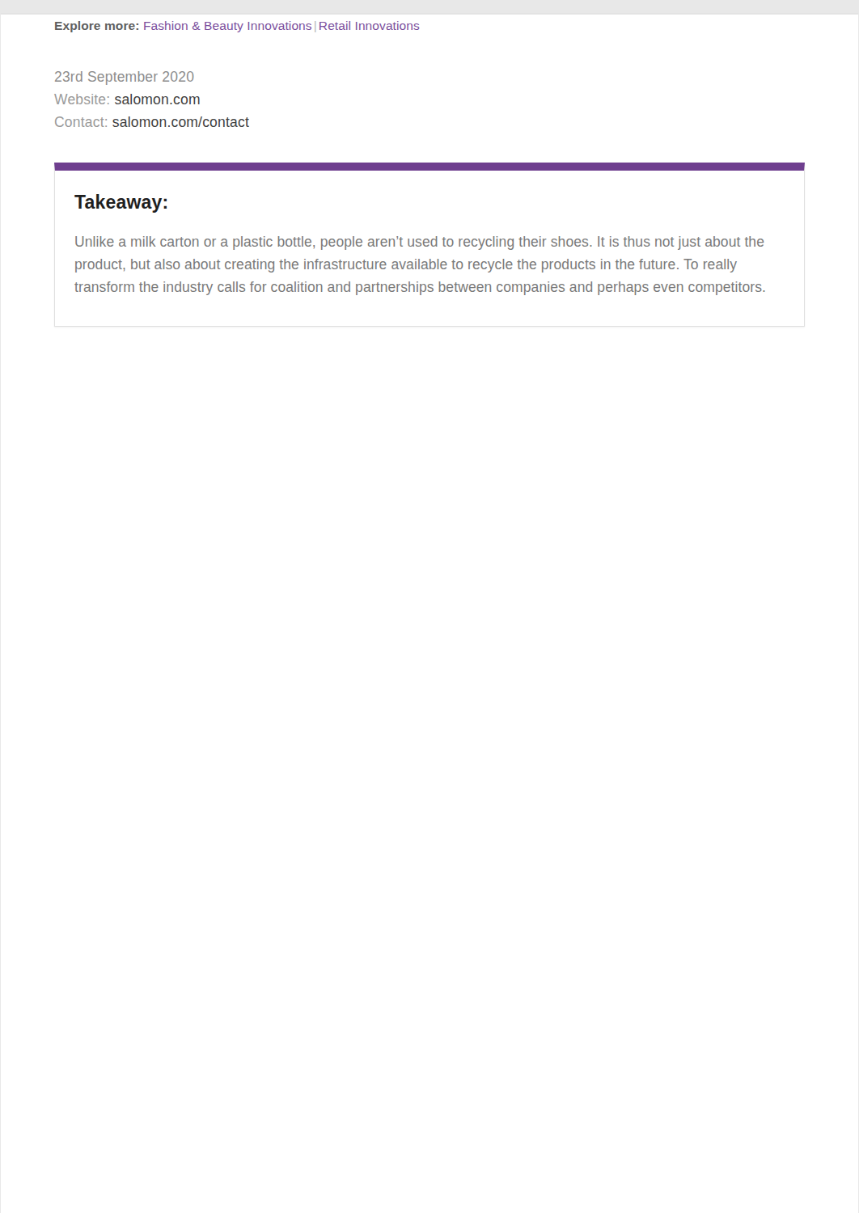Explore more: Fashion & Beauty Innovations|Retail Innovations
23rd September 2020
Website: salomon.com
Contact: salomon.com/contact
Takeaway:
Unlike a milk carton or a plastic bottle, people aren’t used to recycling their shoes. It is thus not just about the product, but also about creating the infrastructure available to recycle the products in the future. To really transform the industry calls for coalition and partnerships between companies and perhaps even competitors.